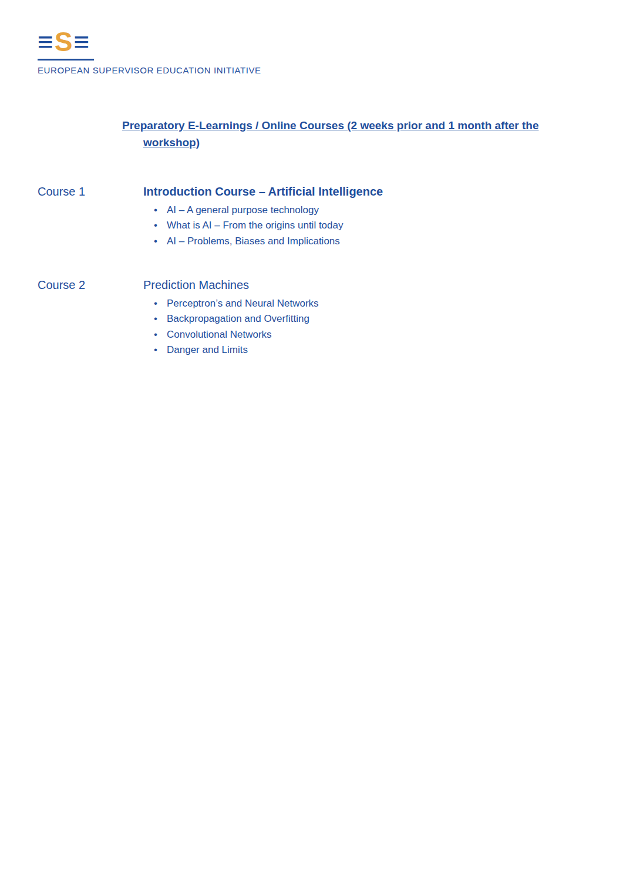≡S≡
EUROPEAN SUPERVISOR EDUCATION INITIATIVE
Preparatory E-Learnings / Online Courses (2 weeks prior and 1 month after the workshop)
Course 1
Introduction Course – Artificial Intelligence
AI – A general purpose technology
What is AI – From the origins until today
AI – Problems, Biases and Implications
Course 2
Prediction Machines
Perceptron’s and Neural Networks
Backpropagation and Overfitting
Convolutional Networks
Danger and Limits